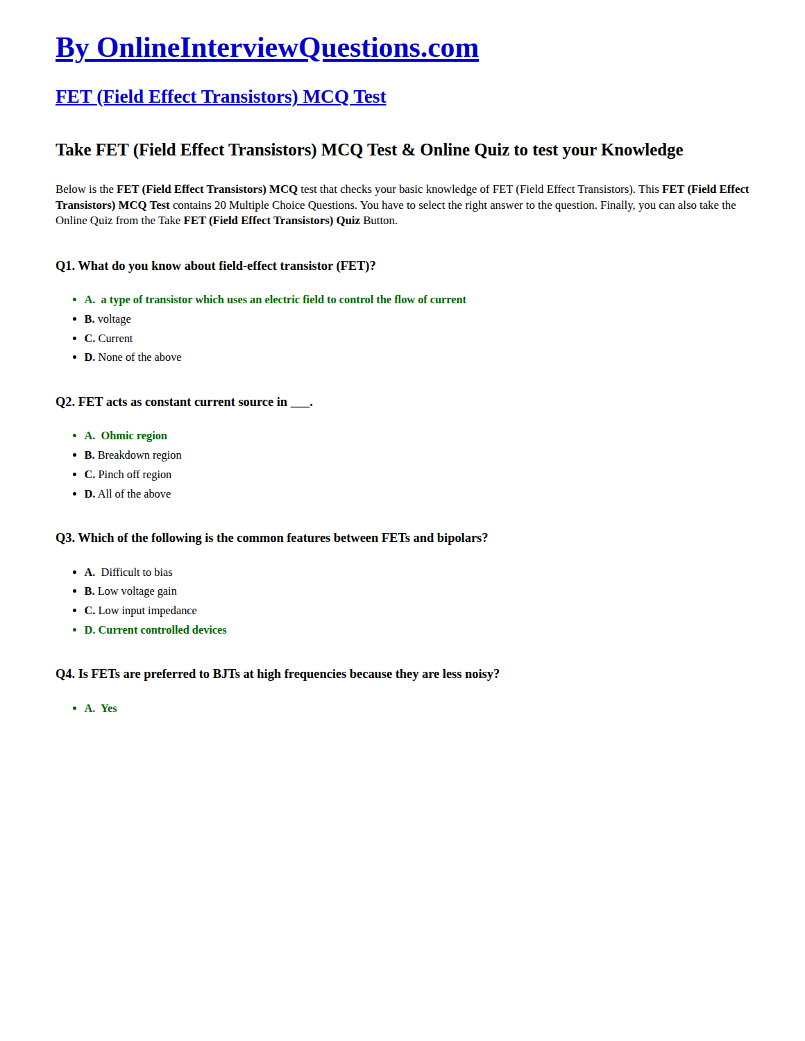By OnlineInterviewQuestions.com
FET (Field Effect Transistors) MCQ Test
Take FET (Field Effect Transistors) MCQ Test & Online Quiz to test your Knowledge
Below is the FET (Field Effect Transistors) MCQ test that checks your basic knowledge of FET (Field Effect Transistors). This FET (Field Effect Transistors) MCQ Test contains 20 Multiple Choice Questions. You have to select the right answer to the question. Finally, you can also take the Online Quiz from the Take FET (Field Effect Transistors) Quiz Button.
Q1. What do you know about field-effect transistor (FET)?
A. a type of transistor which uses an electric field to control the flow of current
B. voltage
C. Current
D. None of the above
Q2. FET acts as constant current source in ___.
A. Ohmic region
B. Breakdown region
C. Pinch off region
D. All of the above
Q3. Which of the following is the common features between FETs and bipolars?
A. Difficult to bias
B. Low voltage gain
C. Low input impedance
D. Current controlled devices
Q4. Is FETs are preferred to BJTs at high frequencies because they are less noisy?
A. Yes